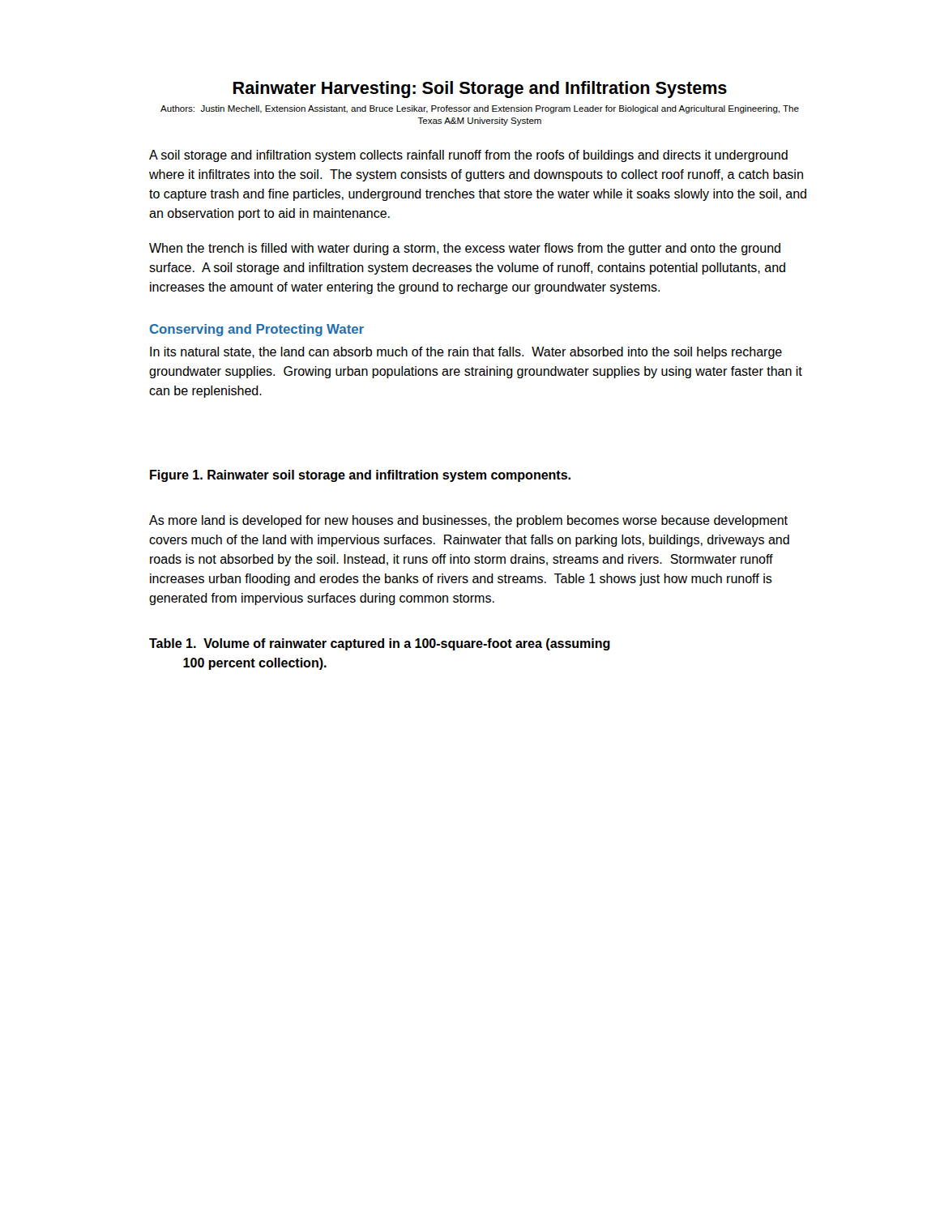Rainwater Harvesting: Soil Storage and Infiltration Systems
Authors: Justin Mechell, Extension Assistant, and Bruce Lesikar, Professor and Extension Program Leader for Biological and Agricultural Engineering, The Texas A&M University System
A soil storage and infiltration system collects rainfall runoff from the roofs of buildings and directs it underground where it infiltrates into the soil. The system consists of gutters and downspouts to collect roof runoff, a catch basin to capture trash and fine particles, underground trenches that store the water while it soaks slowly into the soil, and an observation port to aid in maintenance.
When the trench is filled with water during a storm, the excess water flows from the gutter and onto the ground surface. A soil storage and infiltration system decreases the volume of runoff, contains potential pollutants, and increases the amount of water entering the ground to recharge our groundwater systems.
Conserving and Protecting Water
In its natural state, the land can absorb much of the rain that falls. Water absorbed into the soil helps recharge groundwater supplies. Growing urban populations are straining groundwater supplies by using water faster than it can be replenished.
Figure 1. Rainwater soil storage and infiltration system components.
As more land is developed for new houses and businesses, the problem becomes worse because development covers much of the land with impervious surfaces. Rainwater that falls on parking lots, buildings, driveways and roads is not absorbed by the soil. Instead, it runs off into storm drains, streams and rivers. Stormwater runoff increases urban flooding and erodes the banks of rivers and streams. Table 1 shows just how much runoff is generated from impervious surfaces during common storms.
Table 1. Volume of rainwater captured in a 100-square-foot area (assuming100 percent collection).